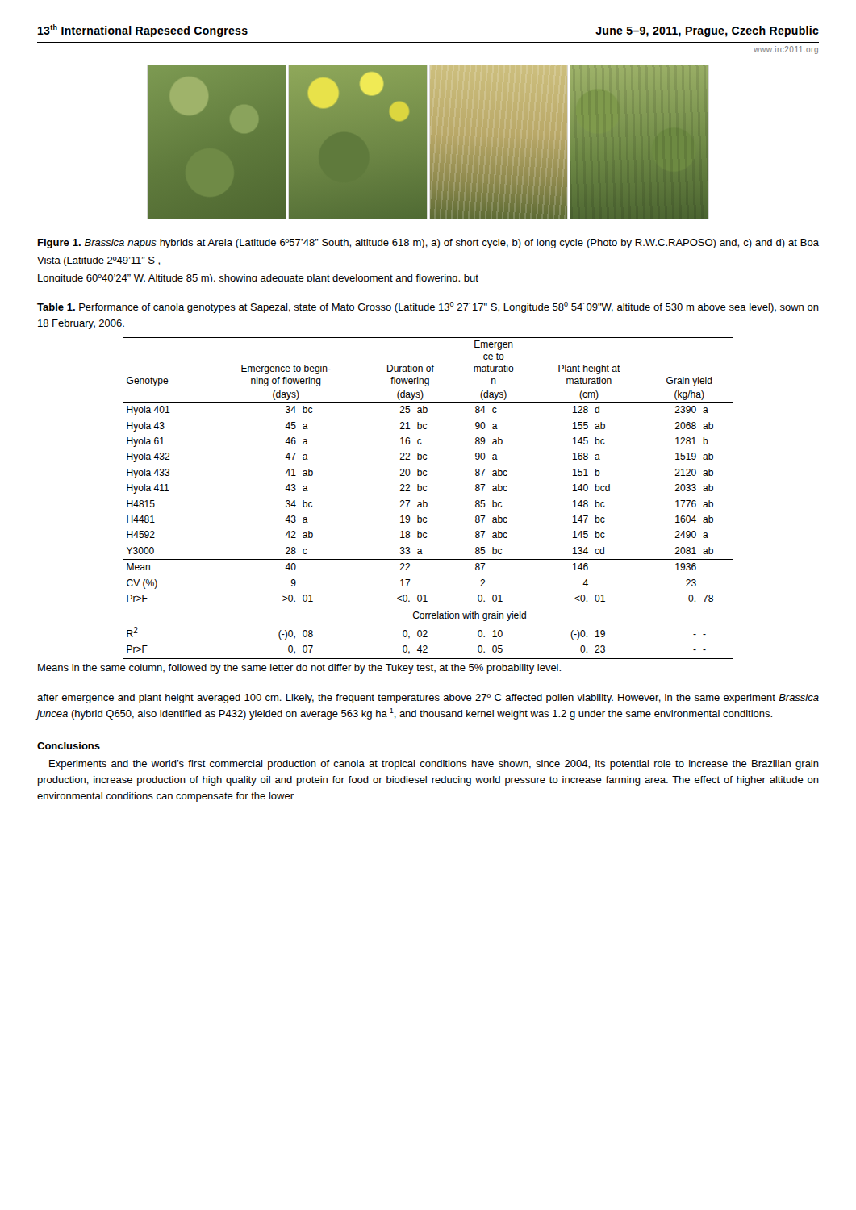13th International Rapeseed Congress
June 5–9, 2011, Prague, Czech Republic
www.irc2011.org
Figure 1. Brassica napus hybrids at Areia (Latitude 6º57’48” South, altitude 618 m), a) of short cycle, b) of long cycle (Photo by R.W.C.RAPOSO) and, c) and d) at Boa Vista (Latitude 2º49’11” S , Longitude 60º40’24” W, Altitude 85 m), showing adequate plant development and flowering, but
Table 1. Performance of canola genotypes at Sapezal, state of Mato Grosso (Latitude 130 27´17" S, Longitude 580 54´09"W, altitude of 530 m above sea level), sown on 18 February, 2006.
| Genotype | Emergence to begin- ning of flowering | Duration of flowering | Emergen ce to maturatio n | Plant height at maturation | Grain yield |
| --- | --- | --- | --- | --- | --- |
| | (days) | (days) | (days) | (cm) | (kg/ha) |
| Hyola 401 | 34 | bc | 25 | ab | 84 | c | 128 | d | 2390 | a |
| Hyola 43 | 45 | a | 21 | bc | 90 | a | 155 | ab | 2068 | ab |
| Hyola 61 | 46 | a | 16 | c | 89 | ab | 145 | bc | 1281 | b |
| Hyola 432 | 47 | a | 22 | bc | 90 | a | 168 | a | 1519 | ab |
| Hyola 433 | 41 | ab | 20 | bc | 87 | abc | 151 | b | 2120 | ab |
| Hyola 411 | 43 | a | 22 | bc | 87 | abc | 140 | bcd | 2033 | ab |
| H4815 | 34 | bc | 27 | ab | 85 | bc | 148 | bc | 1776 | ab |
| H4481 | 43 | a | 19 | bc | 87 | abc | 147 | bc | 1604 | ab |
| H4592 | 42 | ab | 18 | bc | 87 | abc | 145 | bc | 2490 | a |
| Y3000 | 28 | c | 33 | a | 85 | bc | 134 | cd | 2081 | ab |
| Mean | 40 | | 22 | | 87 | | 146 | | 1936 | |
| CV (%) | 9 | | 17 | | 2 | | 4 | | 23 | |
| Pr>F | >0. | 01 | <0. | 01 | 0. | 01 | <0. | 01 | 0. | 78 |
| | Correlation with grain yield |
| R 2 | (-)0, | 08 | 0, | 02 | 0. | 10 | (-)0. | 19 | - | - |
| Pr>F | 0, | 07 | 0, | 42 | 0. | 05 | 0. | 23 | - | - |
Means in the same column, followed by the same letter do not differ by the Tukey test, at the 5% probability level.
after emergence and plant height averaged 100 cm. Likely, the frequent temperatures above 27º C affected pollen viability. However, in the same experiment Brassica juncea (hybrid Q650, also identified as P432) yielded on average 563 kg ha-1, and thousand kernel weight was 1.2 g under the same environmental conditions.
Conclusions
Experiments and the world’s first commercial production of canola at tropical conditions have shown, since 2004, its potential role to increase the Brazilian grain production, increase production of high quality oil and protein for food or biodiesel reducing world pressure to increase farming area. The effect of higher altitude on environmental conditions can compensate for the lower